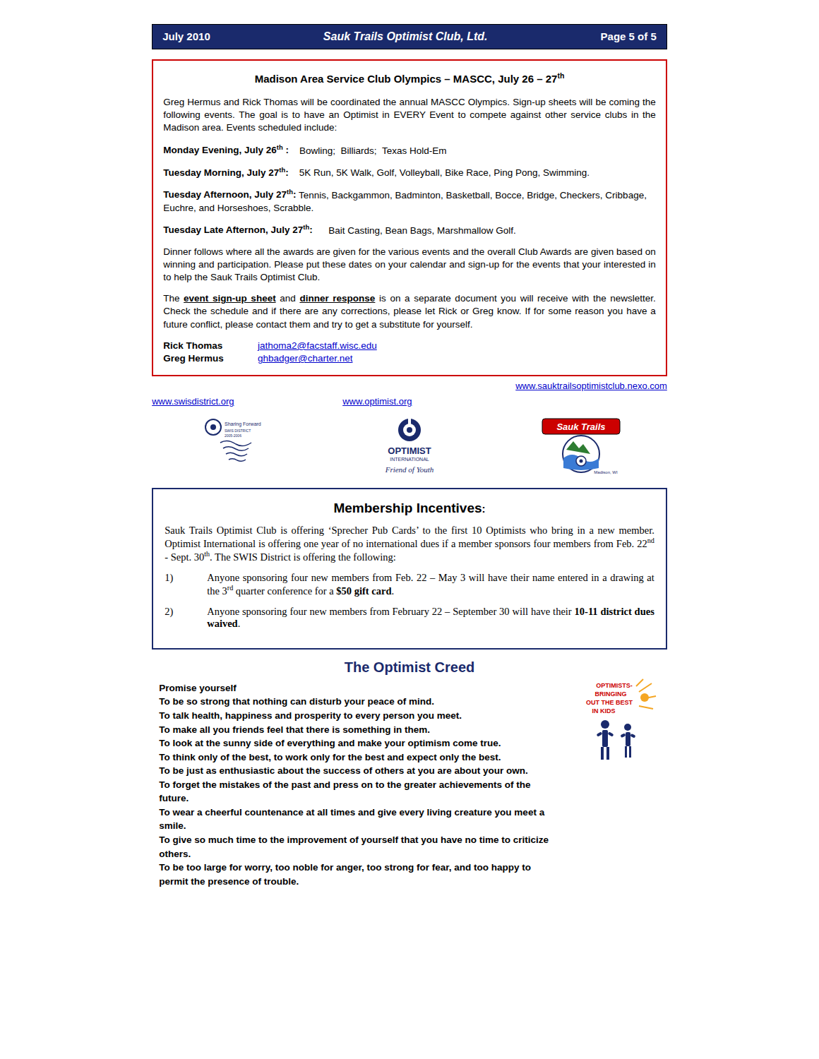July 2010 Sauk Trails Optimist Club, Ltd. Page 5 of 5
Madison Area Service Club Olympics – MASCC, July 26 – 27th
Greg Hermus and Rick Thomas will be coordinated the annual MASCC Olympics. Sign-up sheets will be coming the following events. The goal is to have an Optimist in EVERY Event to compete against other service clubs in the Madison area. Events scheduled include:
Monday Evening, July 26th : Bowling; Billiards; Texas Hold-Em
Tuesday Morning, July 27th: 5K Run, 5K Walk, Golf, Volleyball, Bike Race, Ping Pong, Swimming.
Tuesday Afternoon, July 27th: Tennis, Backgammon, Badminton, Basketball, Bocce, Bridge, Checkers, Cribbage, Euchre, and Horseshoes, Scrabble.
Tuesday Late Afternon, July 27th: Bait Casting, Bean Bags, Marshmallow Golf.
Dinner follows where all the awards are given for the various events and the overall Club Awards are given based on winning and participation. Please put these dates on your calendar and sign-up for the events that your interested in to help the Sauk Trails Optimist Club.
The event sign-up sheet and dinner response is on a separate document you will receive with the newsletter. Check the schedule and if there are any corrections, please let Rick or Greg know. If for some reason you have a future conflict, please contact them and try to get a substitute for yourself.
Rick Thomas jathoma2@facstaff.wisc.edu Greg Hermus ghbadger@charter.net
www.sauktrailsoptimistclub.nexo.com www.swisdistrict.org www.optimist.org
Sharing Forward SWIS DISTRICT 2005-2006
OPTIMIST INTERNATIONAL Friend of Youth
Sauk Trails Madison, WI
Membership Incentives:
Sauk Trails Optimist Club is offering ‘Sprecher Pub Cards’ to the first 10 Optimists who bring in a new member. Optimist International is offering one year of no international dues if a member sponsors four members from Feb. 22nd - Sept. 30th. The SWIS District is offering the following:
1) Anyone sponsoring four new members from Feb. 22 – May 3 will have their name entered in a drawing at the 3rd quarter conference for a $50 gift card.
2) Anyone sponsoring four new members from February 22 – September 30 will have their 10-11 district dues waived.
The Optimist Creed
OPTIMISTS- BRINGING OUT THE BEST IN KIDS
Promise yourself
To be so strong that nothing can disturb your peace of mind.
To talk health, happiness and prosperity to every person you meet.
To make all you friends feel that there is something in them.
To look at the sunny side of everything and make your optimism come true.
To think only of the best, to work only for the best and expect only the best.
To be just as enthusiastic about the success of others at you are about your own.
To forget the mistakes of the past and press on to the greater achievements of the future.
To wear a cheerful countenance at all times and give every living creature you meet a smile.
To give so much time to the improvement of yourself that you have no time to criticize others.
To be too large for worry, too noble for anger, too strong for fear, and too happy to permit the presence of trouble.